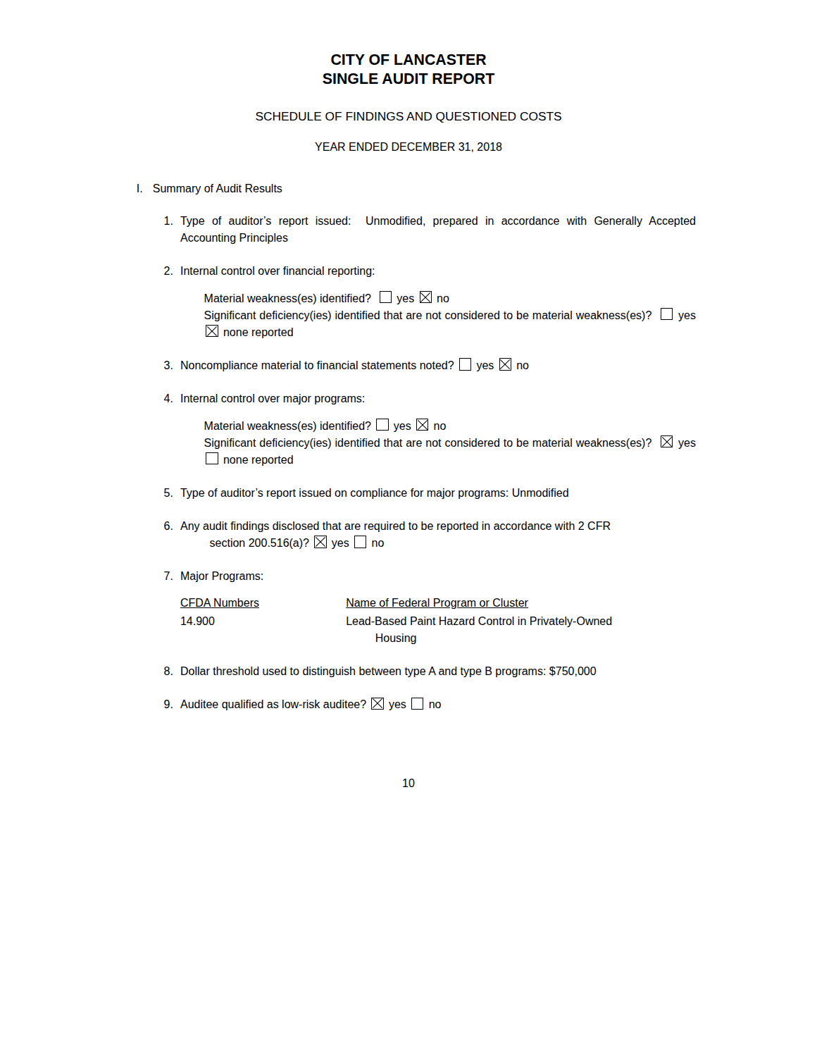CITY OF LANCASTER
SINGLE AUDIT REPORT
SCHEDULE OF FINDINGS AND QUESTIONED COSTS
YEAR ENDED DECEMBER 31, 2018
Summary of Audit Results
Type of auditor’s report issued: Unmodified, prepared in accordance with Generally Accepted Accounting Principles
Internal control over financial reporting:
Material weakness(es) identified? yes no
Significant deficiency(ies) identified that are not considered to be material weakness(es)? yes none reported
Noncompliance material to financial statements noted? yes no
Internal control over major programs:
Material weakness(es) identified? yes no
Significant deficiency(ies) identified that are not considered to be material weakness(es)? yes none reported
Type of auditor’s report issued on compliance for major programs: Unmodified
Any audit findings disclosed that are required to be reported in accordance with 2 CFR section 200.516(a)? yes no
Major Programs:
| CFDA Numbers | Name of Federal Program or Cluster |
| --- | --- |
| 14.900 | Lead-Based Paint Hazard Control in Privately-Owned Housing |
Dollar threshold used to distinguish between type A and type B programs: $750,000
Auditee qualified as low-risk auditee? yes no
10